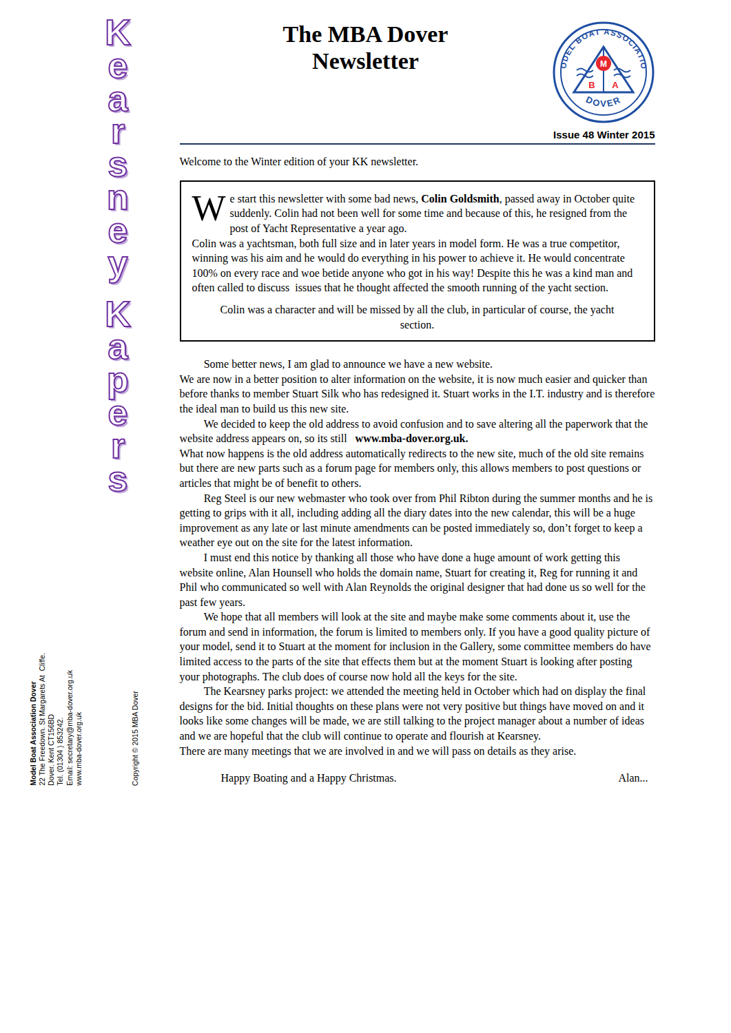Kearsney Kapers
Model Boat Association Dover
22 The Freedown. St Margarets At Cliffe.
Dover. Kent CT156BD
Tel. (01304 ) 853242.
Email: secretary@mba-dover.org.uk
www.mba-dover.org.uk
Copyright © 2015 MBA Dover
MODEL BOAT ASSOCIATION DOVER M B A
The MBA DoverNewsletter
Issue 48 Winter 2015
Welcome to the Winter edition of your KK newsletter.
We start this newsletter with some bad news, Colin Goldsmith, passed away in October quite suddenly. Colin had not been well for some time and because of this, he resigned from the post of Yacht Representative a year ago.
Colin was a yachtsman, both full size and in later years in model form. He was a true competitor, winning was his aim and he would do everything in his power to achieve it. He would concentrate 100% on every race and woe betide anyone who got in his way! Despite this he was a kind man and often called to discuss issues that he thought affected the smooth running of the yacht section.
Colin was a character and will be missed by all the club, in particular of course, the yacht section.
Some better news, I am glad to announce we have a new website.
We are now in a better position to alter information on the website, it is now much easier and quicker than before thanks to member Stuart Silk who has redesigned it. Stuart works in the I.T. industry and is therefore the ideal man to build us this new site.
We decided to keep the old address to avoid confusion and to save altering all the paperwork that the website address appears on, so its still www.mba-dover.org.uk.
What now happens is the old address automatically redirects to the new site, much of the old site remains but there are new parts such as a forum page for members only, this allows members to post questions or articles that might be of benefit to others.
Reg Steel is our new webmaster who took over from Phil Ribton during the summer months and he is getting to grips with it all, including adding all the diary dates into the new calendar, this will be a huge improvement as any late or last minute amendments can be posted immediately so, don’t forget to keep a weather eye out on the site for the latest information.
I must end this notice by thanking all those who have done a huge amount of work getting this website online, Alan Hounsell who holds the domain name, Stuart for creating it, Reg for running it and Phil who communicated so well with Alan Reynolds the original designer that had done us so well for the past few years.
We hope that all members will look at the site and maybe make some comments about it, use the forum and send in information, the forum is limited to members only. If you have a good quality picture of your model, send it to Stuart at the moment for inclusion in the Gallery, some committee members do have limited access to the parts of the site that effects them but at the moment Stuart is looking after posting your photographs. The club does of course now hold all the keys for the site.
The Kearsney parks project: we attended the meeting held in October which had on display the final designs for the bid. Initial thoughts on these plans were not very positive but things have moved on and it looks like some changes will be made, we are still talking to the project manager about a number of ideas and we are hopeful that the club will continue to operate and flourish at Kearsney.
There are many meetings that we are involved in and we will pass on details as they arise.
Happy Boating and a Happy Christmas.
Alan...